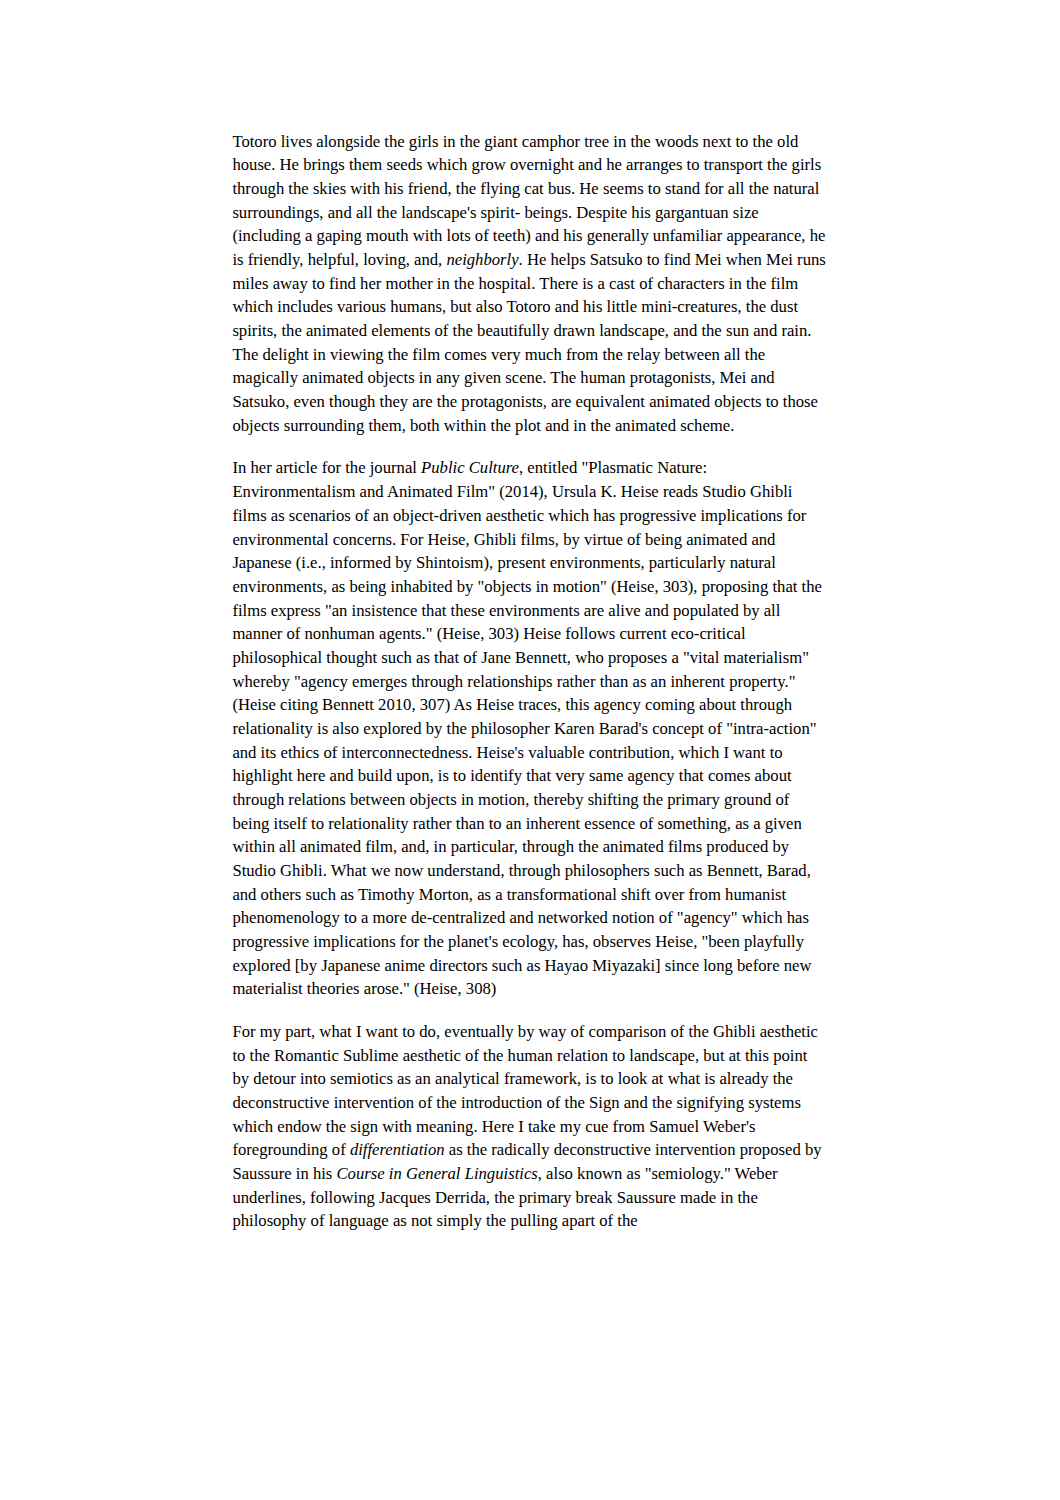Totoro lives alongside the girls in the giant camphor tree in the woods next to the old house. He brings them seeds which grow overnight and he arranges to transport the girls through the skies with his friend, the flying cat bus. He seems to stand for all the natural surroundings, and all the landscape's spirit- beings. Despite his gargantuan size (including a gaping mouth with lots of teeth) and his generally unfamiliar appearance, he is friendly, helpful, loving, and, neighborly. He helps Satsuko to find Mei when Mei runs miles away to find her mother in the hospital. There is a cast of characters in the film which includes various humans, but also Totoro and his little mini-creatures, the dust spirits, the animated elements of the beautifully drawn landscape, and the sun and rain. The delight in viewing the film comes very much from the relay between all the magically animated objects in any given scene. The human protagonists, Mei and Satsuko, even though they are the protagonists, are equivalent animated objects to those objects surrounding them, both within the plot and in the animated scheme.
In her article for the journal Public Culture, entitled "Plasmatic Nature: Environmentalism and Animated Film" (2014), Ursula K. Heise reads Studio Ghibli films as scenarios of an object-driven aesthetic which has progressive implications for environmental concerns. For Heise, Ghibli films, by virtue of being animated and Japanese (i.e., informed by Shintoism), present environments, particularly natural environments, as being inhabited by "objects in motion" (Heise, 303), proposing that the films express "an insistence that these environments are alive and populated by all manner of nonhuman agents." (Heise, 303) Heise follows current eco-critical philosophical thought such as that of Jane Bennett, who proposes a "vital materialism" whereby "agency emerges through relationships rather than as an inherent property." (Heise citing Bennett 2010, 307) As Heise traces, this agency coming about through relationality is also explored by the philosopher Karen Barad's concept of "intra-action" and its ethics of interconnectedness. Heise's valuable contribution, which I want to highlight here and build upon, is to identify that very same agency that comes about through relations between objects in motion, thereby shifting the primary ground of being itself to relationality rather than to an inherent essence of something, as a given within all animated film, and, in particular, through the animated films produced by Studio Ghibli. What we now understand, through philosophers such as Bennett, Barad, and others such as Timothy Morton, as a transformational shift over from humanist phenomenology to a more de-centralized and networked notion of "agency" which has progressive implications for the planet's ecology, has, observes Heise, "been playfully explored [by Japanese anime directors such as Hayao Miyazaki] since long before new materialist theories arose." (Heise, 308)
For my part, what I want to do, eventually by way of comparison of the Ghibli aesthetic to the Romantic Sublime aesthetic of the human relation to landscape, but at this point by detour into semiotics as an analytical framework, is to look at what is already the deconstructive intervention of the introduction of the Sign and the signifying systems which endow the sign with meaning. Here I take my cue from Samuel Weber's foregrounding of differentiation as the radically deconstructive intervention proposed by Saussure in his Course in General Linguistics, also known as "semiology." Weber underlines, following Jacques Derrida, the primary break Saussure made in the philosophy of language as not simply the pulling apart of the